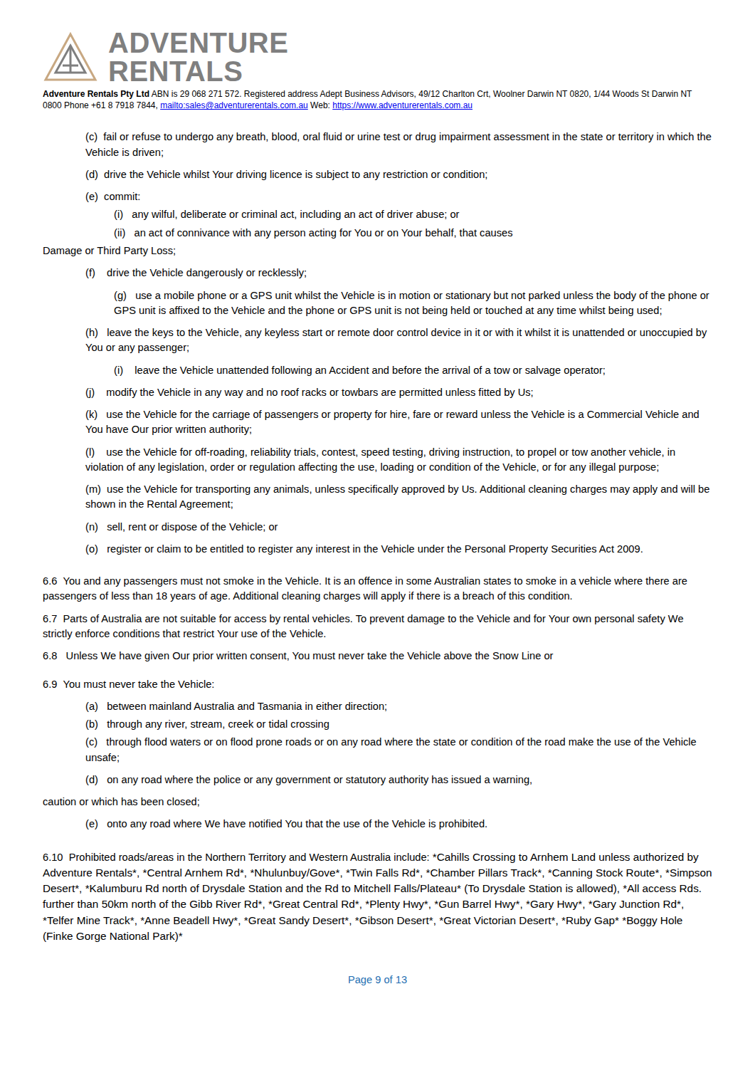ADVENTURE
RENTALS
Adventure Rentals Pty Ltd ABN is 29 068 271 572. Registered address Adept Business Advisors, 49/12 Charlton Crt, Woolner Darwin NT 0820, 1/44 Woods St Darwin NT 0800 Phone +61 8 7918 7844, mailto:sales@adventurerentals.com.au Web: https://www.adventurerentals.com.au
(c) fail or refuse to undergo any breath, blood, oral fluid or urine test or drug impairment assessment in the state or territory in which the Vehicle is driven;
(d) drive the Vehicle whilst Your driving licence is subject to any restriction or condition;
(e) commit:
(i) any wilful, deliberate or criminal act, including an act of driver abuse; or
(ii) an act of connivance with any person acting for You or on Your behalf, that causes
Damage or Third Party Loss;
(f) drive the Vehicle dangerously or recklessly;
(g) use a mobile phone or a GPS unit whilst the Vehicle is in motion or stationary but not parked unless the body of the phone or GPS unit is affixed to the Vehicle and the phone or GPS unit is not being held or touched at any time whilst being used;
(h) leave the keys to the Vehicle, any keyless start or remote door control device in it or with it whilst it is unattended or unoccupied by You or any passenger;
(i) leave the Vehicle unattended following an Accident and before the arrival of a tow or salvage operator;
(j) modify the Vehicle in any way and no roof racks or towbars are permitted unless fitted by Us;
(k) use the Vehicle for the carriage of passengers or property for hire, fare or reward unless the Vehicle is a Commercial Vehicle and You have Our prior written authority;
(l) use the Vehicle for off-roading, reliability trials, contest, speed testing, driving instruction, to propel or tow another vehicle, in violation of any legislation, order or regulation affecting the use, loading or condition of the Vehicle, or for any illegal purpose;
(m) use the Vehicle for transporting any animals, unless specifically approved by Us. Additional cleaning charges may apply and will be shown in the Rental Agreement;
(n) sell, rent or dispose of the Vehicle; or
(o) register or claim to be entitled to register any interest in the Vehicle under the Personal Property Securities Act 2009.
6.6 You and any passengers must not smoke in the Vehicle. It is an offence in some Australian states to smoke in a vehicle where there are passengers of less than 18 years of age. Additional cleaning charges will apply if there is a breach of this condition.
6.7 Parts of Australia are not suitable for access by rental vehicles. To prevent damage to the Vehicle and for Your own personal safety We strictly enforce conditions that restrict Your use of the Vehicle.
6.8 Unless We have given Our prior written consent, You must never take the Vehicle above the Snow Line or
6.9 You must never take the Vehicle:
(a) between mainland Australia and Tasmania in either direction;
(b) through any river, stream, creek or tidal crossing
(c) through flood waters or on flood prone roads or on any road where the state or condition of the road make the use of the Vehicle unsafe;
(d) on any road where the police or any government or statutory authority has issued a warning,
caution or which has been closed;
(e) onto any road where We have notified You that the use of the Vehicle is prohibited.
6.10 Prohibited roads/areas in the Northern Territory and Western Australia include: *Cahills Crossing to Arnhem Land unless authorized by Adventure Rentals*, *Central Arnhem Rd*, *Nhulunbuy/Gove*, *Twin Falls Rd*, *Chamber Pillars Track*, *Canning Stock Route*, *Simpson Desert*, *Kalumburu Rd north of Drysdale Station and the Rd to Mitchell Falls/Plateau* (To Drysdale Station is allowed), *All access Rds. further than 50km north of the Gibb River Rd*, *Great Central Rd*, *Plenty Hwy*, *Gun Barrel Hwy*, *Gary Hwy*, *Gary Junction Rd*, *Telfer Mine Track*, *Anne Beadell Hwy*, *Great Sandy Desert*, *Gibson Desert*, *Great Victorian Desert*, *Ruby Gap* *Boggy Hole (Finke Gorge National Park)*
Page 9 of 13